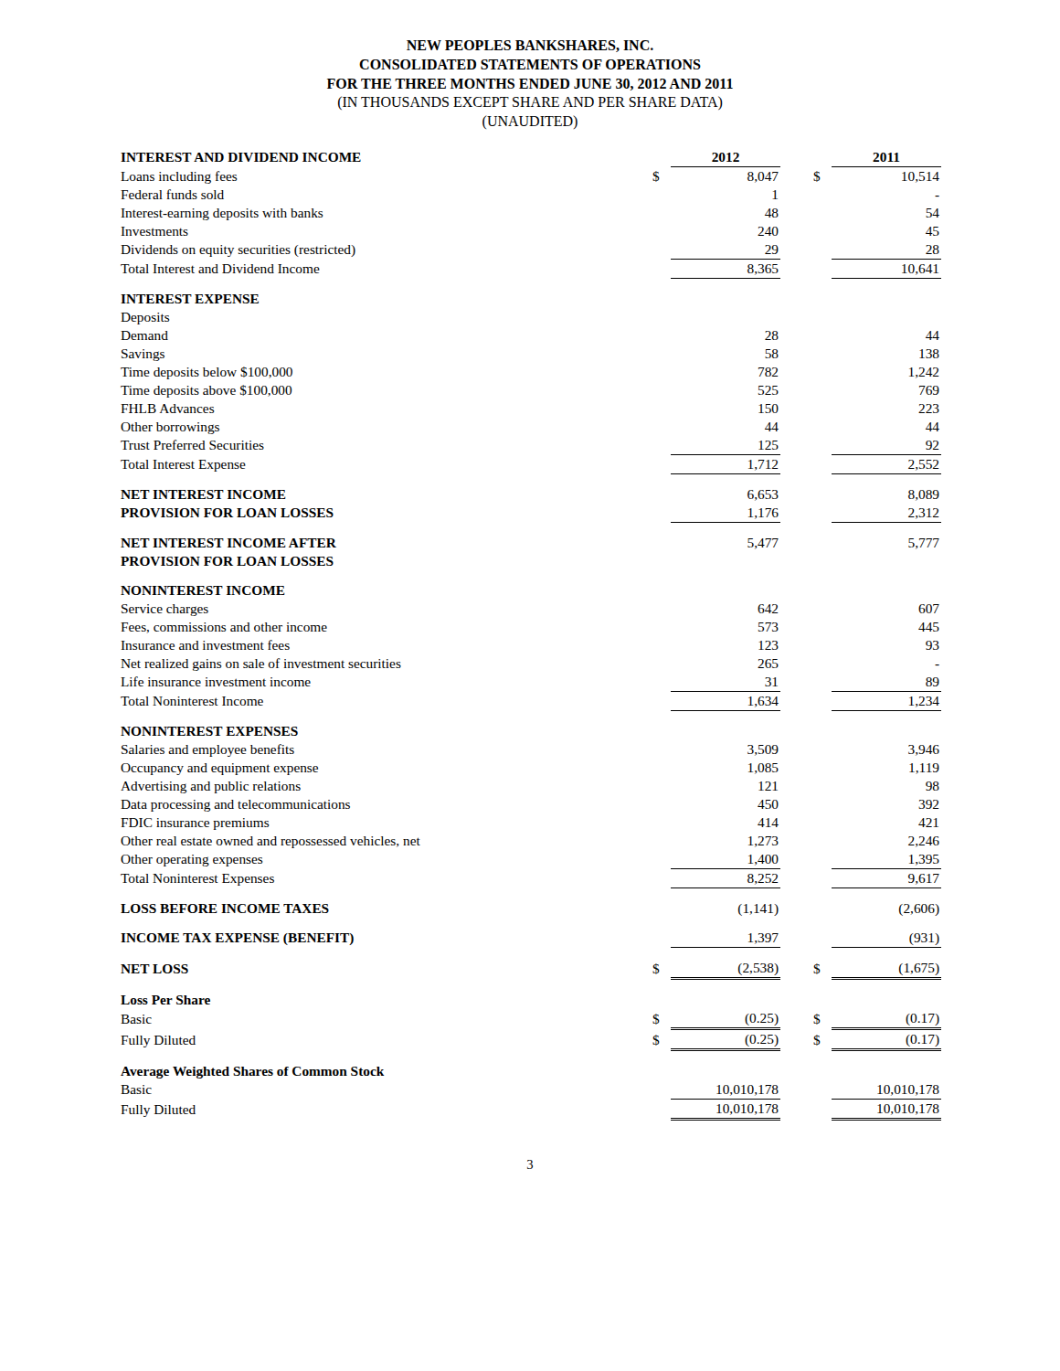NEW PEOPLES BANKSHARES, INC.
CONSOLIDATED STATEMENTS OF OPERATIONS
FOR THE THREE MONTHS ENDED JUNE 30, 2012 AND 2011
(IN THOUSANDS EXCEPT SHARE AND PER SHARE DATA)
(UNAUDITED)
| INTEREST AND DIVIDEND INCOME | | 2012 | | | 2011 |
| Loans including fees | $ | 8,047 | | $ | 10,514 |
| Federal funds sold | | 1 | | | - |
| Interest-earning deposits with banks | | 48 | | | 54 |
| Investments | | 240 | | | 45 |
| Dividends on equity securities (restricted) | | 29 | | | 28 |
| Total Interest and Dividend Income | | 8,365 | | | 10,641 |
| INTEREST EXPENSE | | | | | |
| Deposits | | | | | |
| Demand | | 28 | | | 44 |
| Savings | | 58 | | | 138 |
| Time deposits below $100,000 | | 782 | | | 1,242 |
| Time deposits above $100,000 | | 525 | | | 769 |
| FHLB Advances | | 150 | | | 223 |
| Other borrowings | | 44 | | | 44 |
| Trust Preferred Securities | | 125 | | | 92 |
| Total Interest Expense | | 1,712 | | | 2,552 |
| NET INTEREST INCOME | | 6,653 | | | 8,089 |
| PROVISION FOR LOAN LOSSES | | 1,176 | | | 2,312 |
| NET INTEREST INCOME AFTER | | 5,477 | | | 5,777 |
| PROVISION FOR LOAN LOSSES | | | | | |
| NONINTEREST INCOME | | | | | |
| Service charges | | 642 | | | 607 |
| Fees, commissions and other income | | 573 | | | 445 |
| Insurance and investment fees | | 123 | | | 93 |
| Net realized gains on sale of investment securities | | 265 | | | - |
| Life insurance investment income | | 31 | | | 89 |
| Total Noninterest Income | | 1,634 | | | 1,234 |
| NONINTEREST EXPENSES | | | | | |
| Salaries and employee benefits | | 3,509 | | | 3,946 |
| Occupancy and equipment expense | | 1,085 | | | 1,119 |
| Advertising and public relations | | 121 | | | 98 |
| Data processing and telecommunications | | 450 | | | 392 |
| FDIC insurance premiums | | 414 | | | 421 |
| Other real estate owned and repossessed vehicles, net | | 1,273 | | | 2,246 |
| Other operating expenses | | 1,400 | | | 1,395 |
| Total Noninterest Expenses | | 8,252 | | | 9,617 |
| LOSS BEFORE INCOME TAXES | | (1,141) | | | (2,606) |
| INCOME TAX EXPENSE (BENEFIT) | | 1,397 | | | (931) |
| NET LOSS | $ | (2,538) | | $ | (1,675) |
| Loss Per Share | | | | | |
| Basic | $ | (0.25) | | $ | (0.17) |
| Fully Diluted | $ | (0.25) | | $ | (0.17) |
| Average Weighted Shares of Common Stock | | | | | |
| Basic | | 10,010,178 | | | 10,010,178 |
| Fully Diluted | | 10,010,178 | | | 10,010,178 |
3